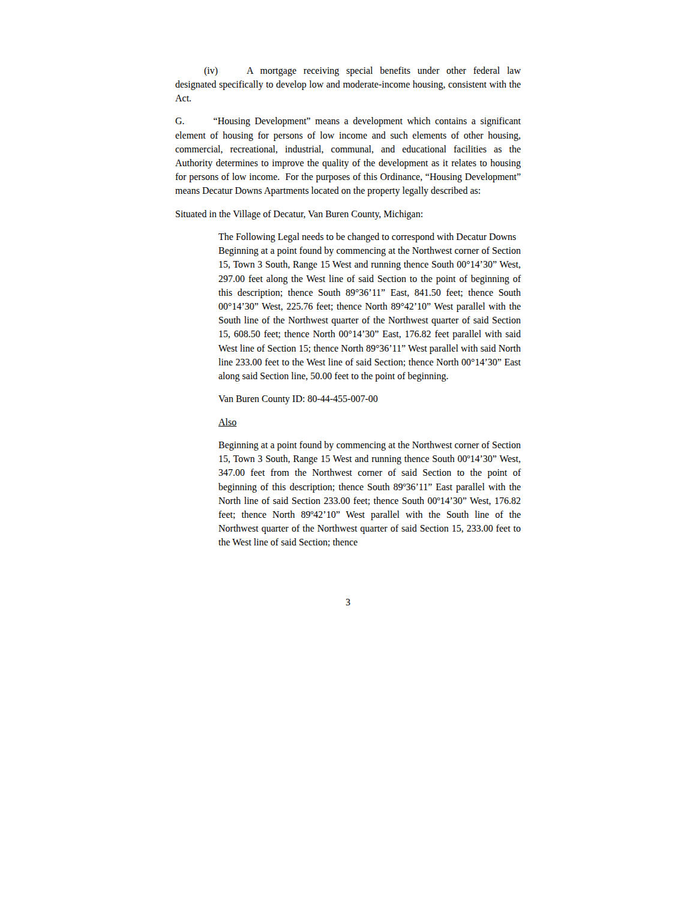(iv) A mortgage receiving special benefits under other federal law designated specifically to develop low and moderate-income housing, consistent with the Act.
G. “Housing Development” means a development which contains a significant element of housing for persons of low income and such elements of other housing, commercial, recreational, industrial, communal, and educational facilities as the Authority determines to improve the quality of the development as it relates to housing for persons of low income. For the purposes of this Ordinance, “Housing Development” means Decatur Downs Apartments located on the property legally described as:
Situated in the Village of Decatur, Van Buren County, Michigan:
The Following Legal needs to be changed to correspond with Decatur Downs
Beginning at a point found by commencing at the Northwest corner of Section 15, Town 3 South, Range 15 West and running thence South 00°14’30” West, 297.00 feet along the West line of said Section to the point of beginning of this description; thence South 89°36’11” East, 841.50 feet; thence South 00°14’30” West, 225.76 feet; thence North 89°42’10” West parallel with the South line of the Northwest quarter of the Northwest quarter of said Section 15, 608.50 feet; thence North 00°14’30” East, 176.82 feet parallel with said West line of Section 15; thence North 89°36’11” West parallel with said North line 233.00 feet to the West line of said Section; thence North 00°14’30” East along said Section line, 50.00 feet to the point of beginning.
Van Buren County ID: 80-44-455-007-00
Also
Beginning at a point found by commencing at the Northwest corner of Section 15, Town 3 South, Range 15 West and running thence South 00º14’30” West, 347.00 feet from the Northwest corner of said Section to the point of beginning of this description; thence South 89º36’11” East parallel with the North line of said Section 233.00 feet; thence South 00º14’30” West, 176.82 feet; thence North 89º42’10” West parallel with the South line of the Northwest quarter of the Northwest quarter of said Section 15, 233.00 feet to the West line of said Section; thence
3